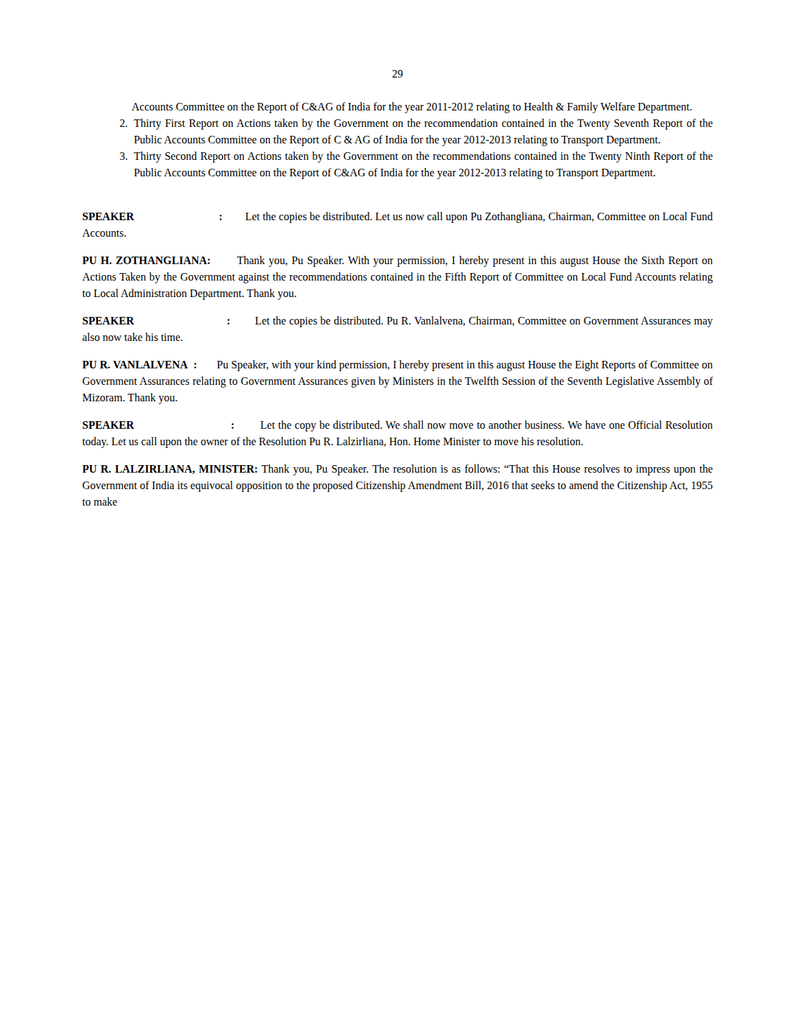29
Accounts Committee on the Report of C&AG of India for the year 2011-2012 relating to Health & Family Welfare Department.
Thirty First Report on Actions taken by the Government on the recommendation contained in the Twenty Seventh Report of the Public Accounts Committee on the Report of C & AG of India for the year 2012-2013 relating to Transport Department.
Thirty Second Report on Actions taken by the Government on the recommendations contained in the Twenty Ninth Report of the Public Accounts Committee on the Report of C&AG of India for the year 2012-2013 relating to Transport Department.
SPEAKER : Let the copies be distributed. Let us now call upon Pu Zothangliana, Chairman, Committee on Local Fund Accounts.
PU H. ZOTHANGLIANA: Thank you, Pu Speaker. With your permission, I hereby present in this august House the Sixth Report on Actions Taken by the Government against the recommendations contained in the Fifth Report of Committee on Local Fund Accounts relating to Local Administration Department. Thank you.
SPEAKER : Let the copies be distributed. Pu R. Vanlalvena, Chairman, Committee on Government Assurances may also now take his time.
PU R. VANLALVENA : Pu Speaker, with your kind permission, I hereby present in this august House the Eight Reports of Committee on Government Assurances relating to Government Assurances given by Ministers in the Twelfth Session of the Seventh Legislative Assembly of Mizoram. Thank you.
SPEAKER : Let the copy be distributed. We shall now move to another business. We have one Official Resolution today. Let us call upon the owner of the Resolution Pu R. Lalzirliana, Hon. Home Minister to move his resolution.
PU R. LALZIRLIANA, MINISTER: Thank you, Pu Speaker. The resolution is as follows: “That this House resolves to impress upon the Government of India its equivocal opposition to the proposed Citizenship Amendment Bill, 2016 that seeks to amend the Citizenship Act, 1955 to make